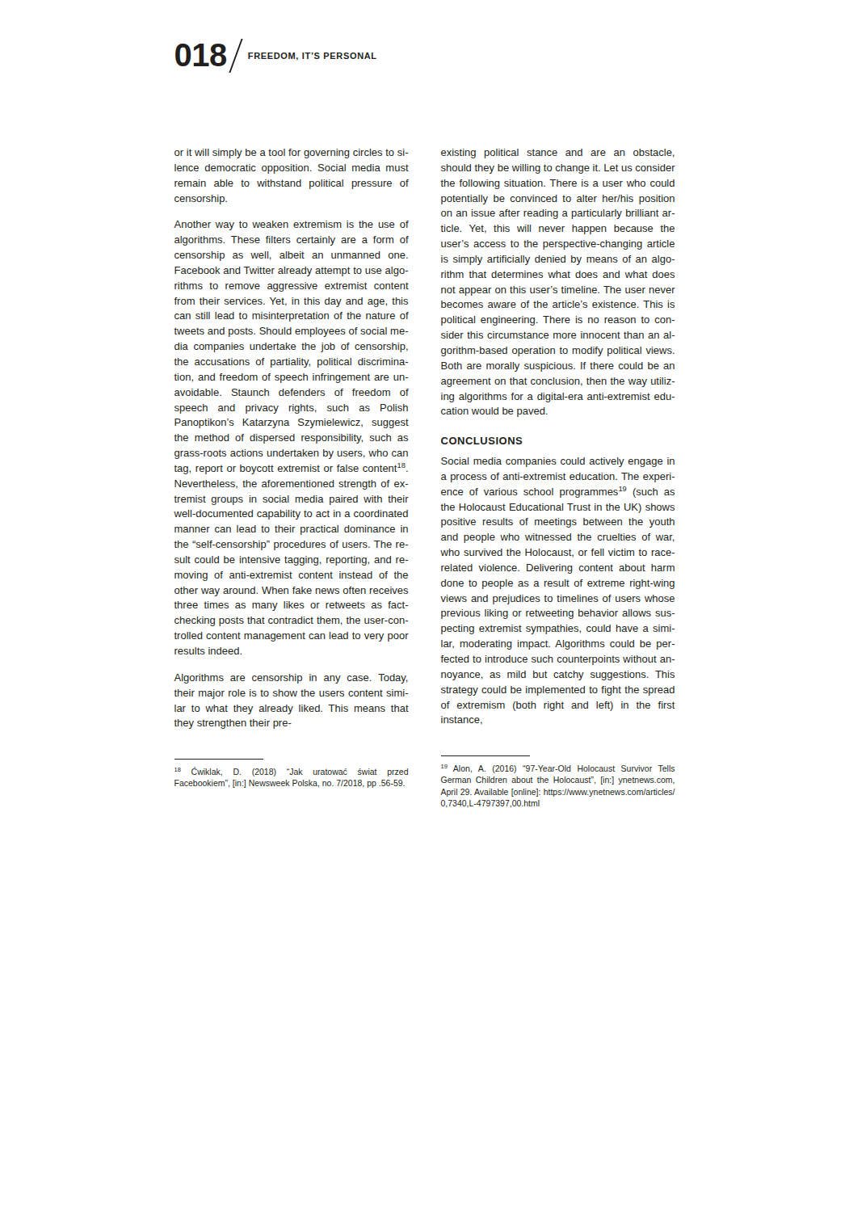018
Freedom, it’s personal
or it will simply be a tool for governing circles to silence democratic opposition. Social media must remain able to withstand political pressure of censorship.
Another way to weaken extremism is the use of algorithms. These filters certainly are a form of censorship as well, albeit an unmanned one. Facebook and Twitter already attempt to use algorithms to remove aggressive extremist content from their services. Yet, in this day and age, this can still lead to misinterpretation of the nature of tweets and posts. Should employees of social media companies undertake the job of censorship, the accusations of partiality, political discrimination, and freedom of speech infringement are unavoidable. Staunch defenders of freedom of speech and privacy rights, such as Polish Panoptikon’s Katarzyna Szymielewicz, suggest the method of dispersed responsibility, such as grass-roots actions undertaken by users, who can tag, report or boycott extremist or false content18. Nevertheless, the aforementioned strength of extremist groups in social media paired with their well-documented capability to act in a coordinated manner can lead to their practical dominance in the “self-censorship” procedures of users. The result could be intensive tagging, reporting, and removing of anti-extremist content instead of the other way around. When fake news often receives three times as many likes or retweets as fact-checking posts that contradict them, the user-controlled content management can lead to very poor results indeed.
Algorithms are censorship in any case. Today, their major role is to show the users content similar to what they already liked. This means that they strengthen their pre-
18 Ćwiklak, D. (2018) “Jak uratować świat przed Facebookiem”, [in:] Newsweek Polska, no. 7/2018, pp .56-59.
existing political stance and are an obstacle, should they be willing to change it. Let us consider the following situation. There is a user who could potentially be convinced to alter her/his position on an issue after reading a particularly brilliant article. Yet, this will never happen because the user’s access to the perspective-changing article is simply artificially denied by means of an algorithm that determines what does and what does not appear on this user’s timeline. The user never becomes aware of the article’s existence. This is political engineering. There is no reason to consider this circumstance more innocent than an algorithm-based operation to modify political views. Both are morally suspicious. If there could be an agreement on that conclusion, then the way utilizing algorithms for a digital-era anti-extremist education would be paved.
Conclusions
Social media companies could actively engage in a process of anti-extremist education. The experience of various school programmes19 (such as the Holocaust Educational Trust in the UK) shows positive results of meetings between the youth and people who witnessed the cruelties of war, who survived the Holocaust, or fell victim to race-related violence. Delivering content about harm done to people as a result of extreme right-wing views and prejudices to timelines of users whose previous liking or retweeting behavior allows suspecting extremist sympathies, could have a similar, moderating impact. Algorithms could be perfected to introduce such counterpoints without annoyance, as mild but catchy suggestions. This strategy could be implemented to fight the spread of extremism (both right and left) in the first instance,
19 Alon, A. (2016) “97-Year-Old Holocaust Survivor Tells German Children about the Holocaust”, [in:] ynetnews.com, April 29. Available [online]: https://www.ynetnews.com/articles/0,7340,L-4797397,00.html